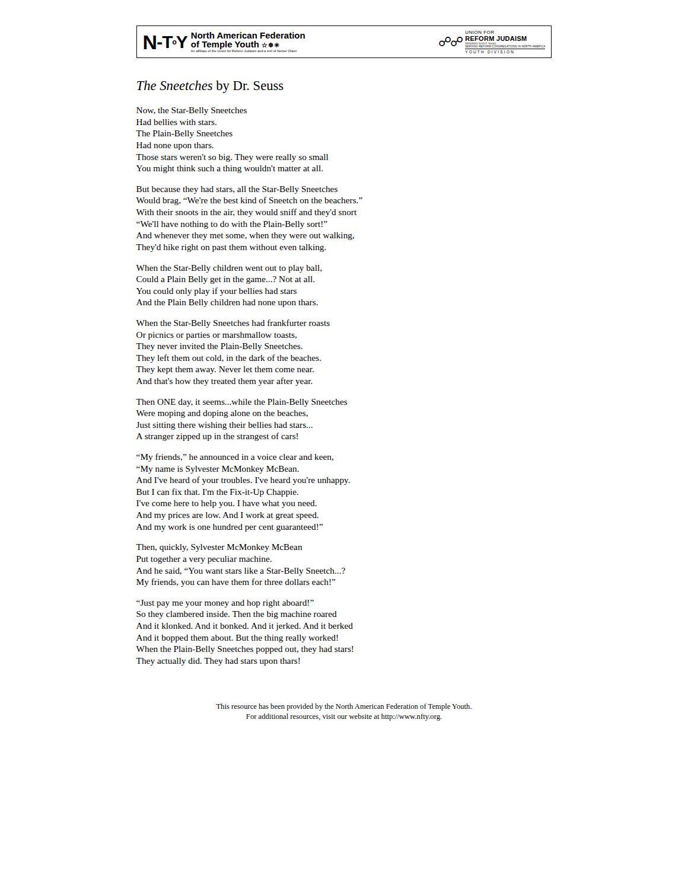N-To Y
North American Federation of Temple Youth ☆❄✳ An affiliate of the Union for Reform Judaism and a snif of Netzer Olami
☍☍
UNION FOR REFORM JUDAISM האיגוד ליהדות המתקדמת SERVING REFORM CONGREGATIONS IN NORTH AMERICA YOUTH DIVISION
The Sneetches by Dr. Seuss
Now, the Star-Belly Sneetches
Had bellies with stars.
The Plain-Belly Sneetches
Had none upon thars.
Those stars weren't so big. They were really so small
You might think such a thing wouldn't matter at all.
But because they had stars, all the Star-Belly Sneetches
Would brag, “We're the best kind of Sneetch on the beachers.”
With their snoots in the air, they would sniff and they'd snort
“We'll have nothing to do with the Plain-Belly sort!”
And whenever they met some, when they were out walking,
They'd hike right on past them without even talking.
When the Star-Belly children went out to play ball,
Could a Plain Belly get in the game...? Not at all.
You could only play if your bellies had stars
And the Plain Belly children had none upon thars.
When the Star-Belly Sneetches had frankfurter roasts
Or picnics or parties or marshmallow toasts,
They never invited the Plain-Belly Sneetches.
They left them out cold, in the dark of the beaches.
They kept them away. Never let them come near.
And that's how they treated them year after year.
Then ONE day, it seems...while the Plain-Belly Sneetches
Were moping and doping alone on the beaches,
Just sitting there wishing their bellies had stars...
A stranger zipped up in the strangest of cars!
“My friends,” he announced in a voice clear and keen,
“My name is Sylvester McMonkey McBean.
And I've heard of your troubles. I've heard you're unhappy.
But I can fix that. I'm the Fix-it-Up Chappie.
I've come here to help you. I have what you need.
And my prices are low. And I work at great speed.
And my work is one hundred per cent guaranteed!”
Then, quickly, Sylvester McMonkey McBean
Put together a very peculiar machine.
And he said, “You want stars like a Star-Belly Sneetch...?
My friends, you can have them for three dollars each!”
“Just pay me your money and hop right aboard!”
So they clambered inside. Then the big machine roared
And it klonked. And it bonked. And it jerked. And it berked
And it bopped them about. But the thing really worked!
When the Plain-Belly Sneetches popped out, they had stars!
They actually did. They had stars upon thars!
This resource has been provided by the North American Federation of Temple Youth.
For additional resources, visit our website at http://www.nfty.org.